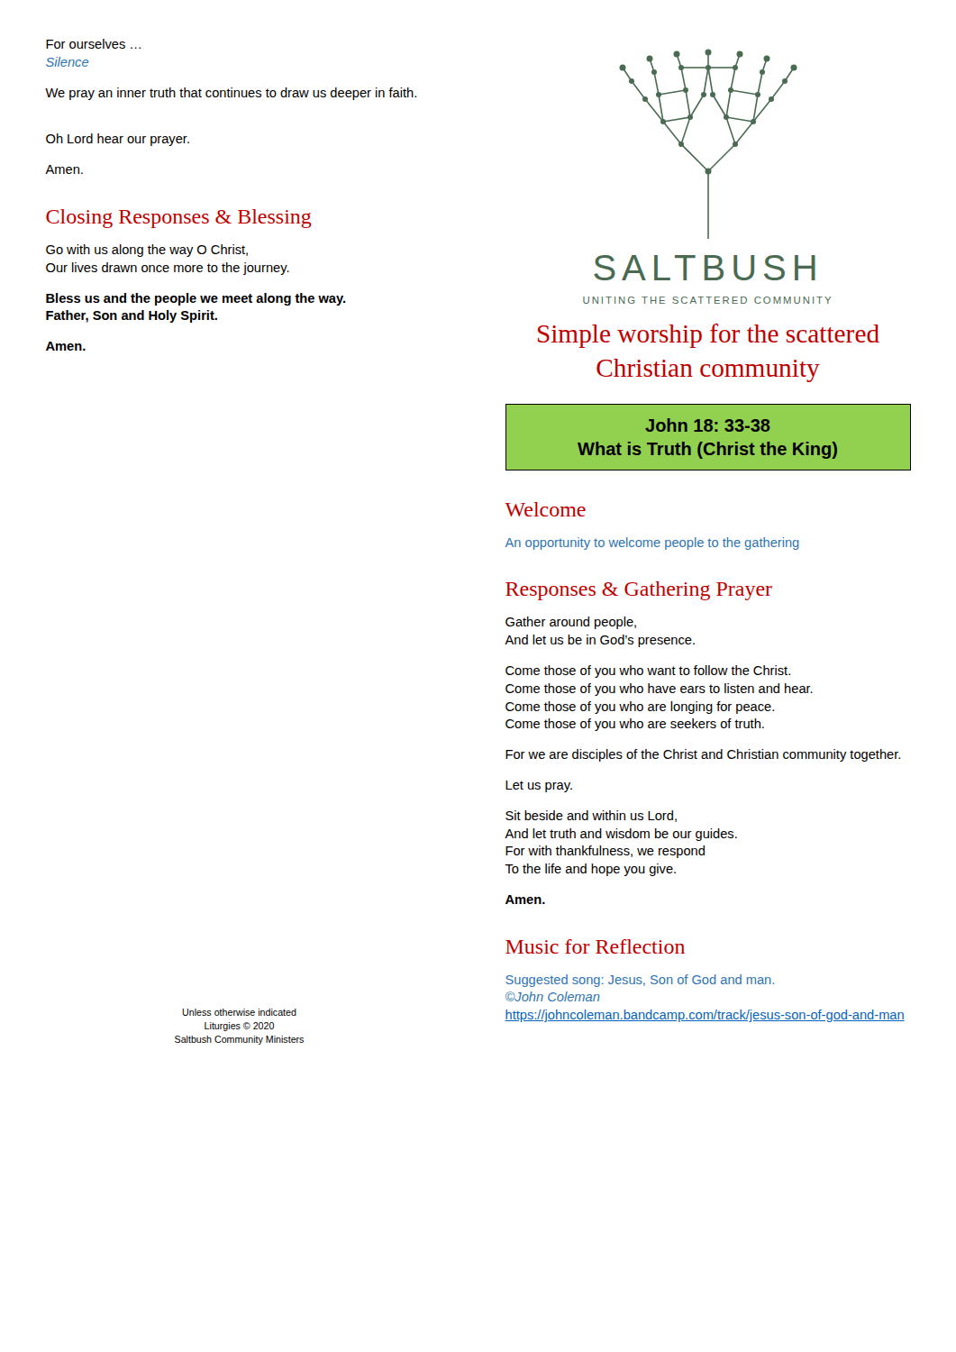For ourselves …
Silence
We pray an inner truth that continues to draw us deeper in faith.
Oh Lord hear our prayer.
Amen.
Closing Responses & Blessing
Go with us along the way O Christ,
Our lives drawn once more to the journey.
Bless us and the people we meet along the way.
Father, Son and Holy Spirit.
Amen.
Unless otherwise indicated
Liturgies © 2020
Saltbush Community Ministers
SALTBUSH
UNITING THE SCATTERED COMMUNITY
Simple worship for the scattered Christian community
John 18: 33-38
What is Truth (Christ the King)
Welcome
An opportunity to welcome people to the gathering
Responses & Gathering Prayer
Gather around people,
And let us be in God’s presence.
Come those of you who want to follow the Christ.
Come those of you who have ears to listen and hear.
Come those of you who are longing for peace.
Come those of you who are seekers of truth.
For we are disciples of the Christ and Christian community together.
Let us pray.
Sit beside and within us Lord,
And let truth and wisdom be our guides.
For with thankfulness, we respond
To the life and hope you give.
Amen.
Music for Reflection
Suggested song: Jesus, Son of God and man.
©John Coleman
https://johncoleman.bandcamp.com/track/jesus-son-of-god-and-man